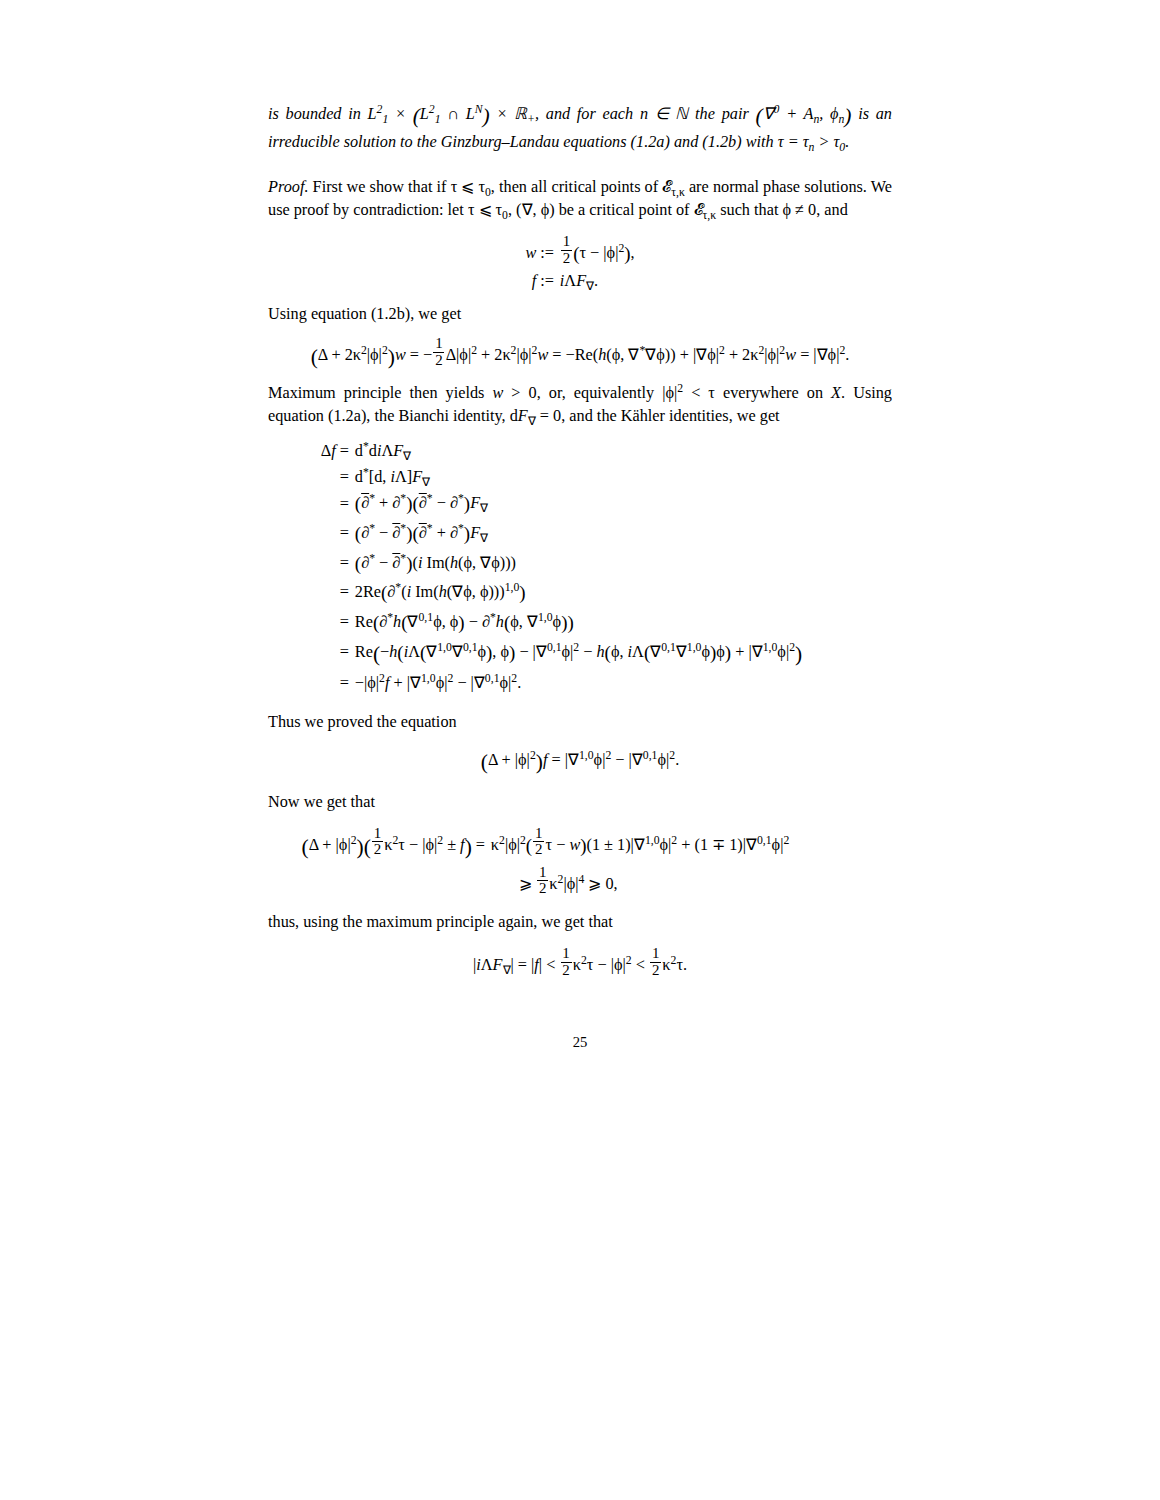is bounded in L21 × (L21 ∩ LN) × ℝ+, and for each n ∈ ℕ the pair (∇0 + An, ϕn) is an irreducible solution to the Ginzburg–Landau equations (1.2a) and (1.2b) with τ = τn > τ0.
Proof. First we show that if τ ⩽ τ0, then all critical points of 𝓔τ,κ are normal phase solutions. We use proof by contradiction: let τ ⩽ τ0, (∇, ϕ) be a critical point of 𝓔τ,κ such that ϕ ≠ 0, and
w :=
12(τ − |ϕ|2),
f :=
i ΛF∇.
Using equation (1.2b), we get
(Δ + 2κ2|ϕ|2) w = −12 Δ|ϕ|2 + 2κ2|ϕ|2w = −Re(h(ϕ, ∇*∇ϕ)) + |∇ϕ|2 + 2κ2|ϕ|2w = |∇ϕ|2.
Maximum principle then yields w > 0, or, equivalently |ϕ|2 < τ everywhere on X. Using equation (1.2a), the Bianchi identity, dF∇ = 0, and the Kähler identities, we get
Δf =
d*di ΛF∇
=
d*[d, i Λ]F∇
=
(∂* + ∂*)(∂* − ∂*) F∇
=
(∂* − ∂*)(∂* + ∂*) F∇
=
(∂* − ∂*)(i Im(h(ϕ, ∇ϕ)))
=
2Re(∂*(i Im(h(∇ϕ, ϕ)))1,0)
=
Re(∂*h(∇0,1ϕ, ϕ) − ∂*h(ϕ, ∇1,0ϕ))
=
Re(−h(i Λ(∇1,0∇0,1ϕ), ϕ) − |∇0,1ϕ|2 − h(ϕ, i Λ(∇0,1∇1,0ϕ) ϕ) + |∇1,0ϕ|2)
=
−|ϕ|2f + |∇1,0ϕ|2 − |∇0,1ϕ|2.
Thus we proved the equation
(Δ + |ϕ|2) f = |∇1,0ϕ|2 − |∇0,1ϕ|2.
Now we get that
(Δ + |ϕ|2)(12κ2τ − |ϕ|2 ± f) =
κ2|ϕ|2(12τ − w)(1 ± 1)|∇1,0ϕ|2 + (1 ∓ 1)|∇0,1ϕ|2
⩾ 12κ2|ϕ|4 ⩾ 0,
thus, using the maximum principle again, we get that
|i ΛF∇| = |f| < 12κ2τ − |ϕ|2 < 12κ2τ.
25